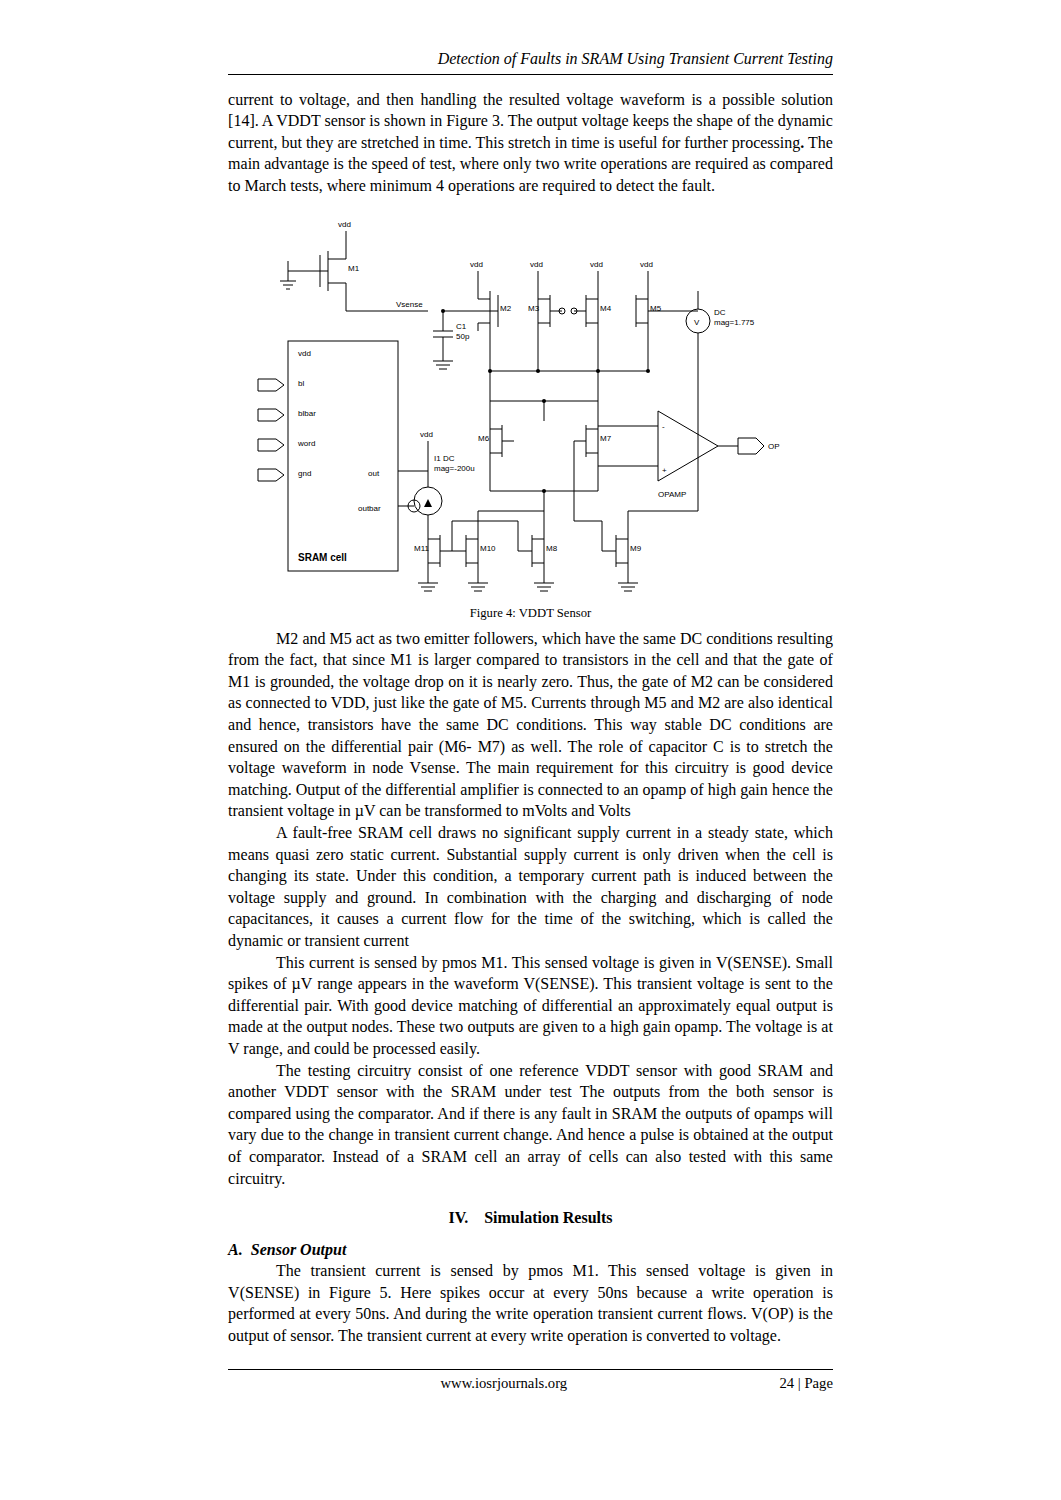Detection of Faults in SRAM Using Transient Current Testing
current to voltage, and then handling the resulted voltage waveform is a possible solution [14]. A VDDT sensor is shown in Figure 3. The output voltage keeps the shape of the dynamic current, but they are stretched in time. This stretch in time is useful for further processing. The main advantage is the speed of test, where only two write operations are required as compared to March tests, where minimum 4 operations are required to detect the fault.
SRAM cell vdd bl blbar word gnd out outbar vdd M1 Vsense C1 50p vdd M2 vdd M3 vdd M4 vdd M5 V DC mag=1.775 M6 M7 vdd I1 DC mag=-200u M11 M10 M8 M9 - + OPAMP OP
Figure 4: VDDT Sensor
M2 and M5 act as two emitter followers, which have the same DC conditions resulting from the fact, that since M1 is larger compared to transistors in the cell and that the gate of M1 is grounded, the voltage drop on it is nearly zero. Thus, the gate of M2 can be considered as connected to VDD, just like the gate of M5. Currents through M5 and M2 are also identical and hence, transistors have the same DC conditions. This way stable DC conditions are ensured on the differential pair (M6- M7) as well. The role of capacitor C is to stretch the voltage waveform in node Vsense. The main requirement for this circuitry is good device matching. Output of the differential amplifier is connected to an opamp of high gain hence the transient voltage in µV can be transformed to mVolts and Volts
A fault-free SRAM cell draws no significant supply current in a steady state, which means quasi zero static current. Substantial supply current is only driven when the cell is changing its state. Under this condition, a temporary current path is induced between the voltage supply and ground. In combination with the charging and discharging of node capacitances, it causes a current flow for the time of the switching, which is called the dynamic or transient current
This current is sensed by pmos M1. This sensed voltage is given in V(SENSE). Small spikes of µV range appears in the waveform V(SENSE). This transient voltage is sent to the differential pair. With good device matching of differential an approximately equal output is made at the output nodes. These two outputs are given to a high gain opamp. The voltage is at V range, and could be processed easily.
The testing circuitry consist of one reference VDDT sensor with good SRAM and another VDDT sensor with the SRAM under test The outputs from the both sensor is compared using the comparator. And if there is any fault in SRAM the outputs of opamps will vary due to the change in transient current change. And hence a pulse is obtained at the output of comparator. Instead of a SRAM cell an array of cells can also tested with this same circuitry.
IV. Simulation Results
A. Sensor Output
The transient current is sensed by pmos M1. This sensed voltage is given in V(SENSE) in Figure 5. Here spikes occur at every 50ns because a write operation is performed at every 50ns. And during the write operation transient current flows. V(OP) is the output of sensor. The transient current at every write operation is converted to voltage.
www.iosrjournals.org 24 | Page